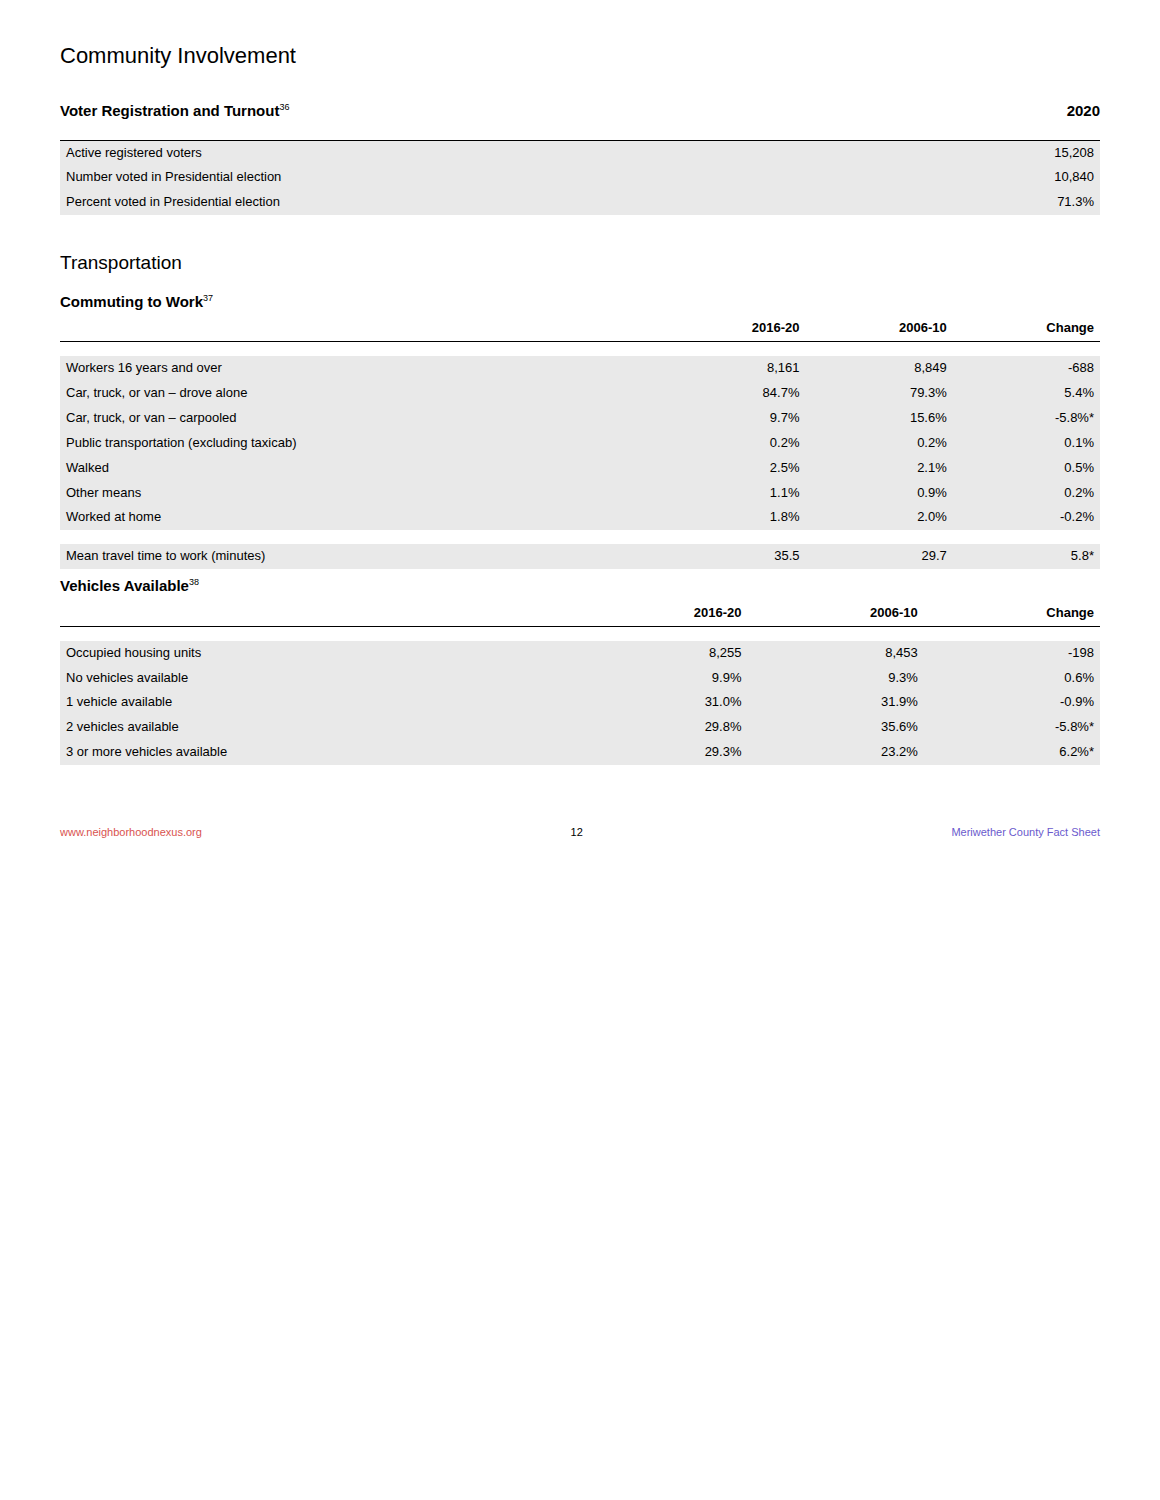Community Involvement
Voter Registration and Turnout 36 2020
| Active registered voters | 15,208 |
| Number voted in Presidential election | 10,840 |
| Percent voted in Presidential election | 71.3% |
Transportation
Commuting to Work 37
| | 2016-20 | 2006-10 | Change |
| --- | --- | --- | --- |
| Workers 16 years and over | 8,161 | 8,849 | -688 |
| Car, truck, or van – drove alone | 84.7% | 79.3% | 5.4% |
| Car, truck, or van – carpooled | 9.7% | 15.6% | -5.8%* |
| Public transportation (excluding taxicab) | 0.2% | 0.2% | 0.1% |
| Walked | 2.5% | 2.1% | 0.5% |
| Other means | 1.1% | 0.9% | 0.2% |
| Worked at home | 1.8% | 2.0% | -0.2% |
| Mean travel time to work (minutes) | 35.5 | 29.7 | 5.8* |
Vehicles Available 38
| | 2016-20 | 2006-10 | Change |
| --- | --- | --- | --- |
| Occupied housing units | 8,255 | 8,453 | -198 |
| No vehicles available | 9.9% | 9.3% | 0.6% |
| 1 vehicle available | 31.0% | 31.9% | -0.9% |
| 2 vehicles available | 29.8% | 35.6% | -5.8%* |
| 3 or more vehicles available | 29.3% | 23.2% | 6.2%* |
www.neighborhoodnexus.org 12 Meriwether County Fact Sheet